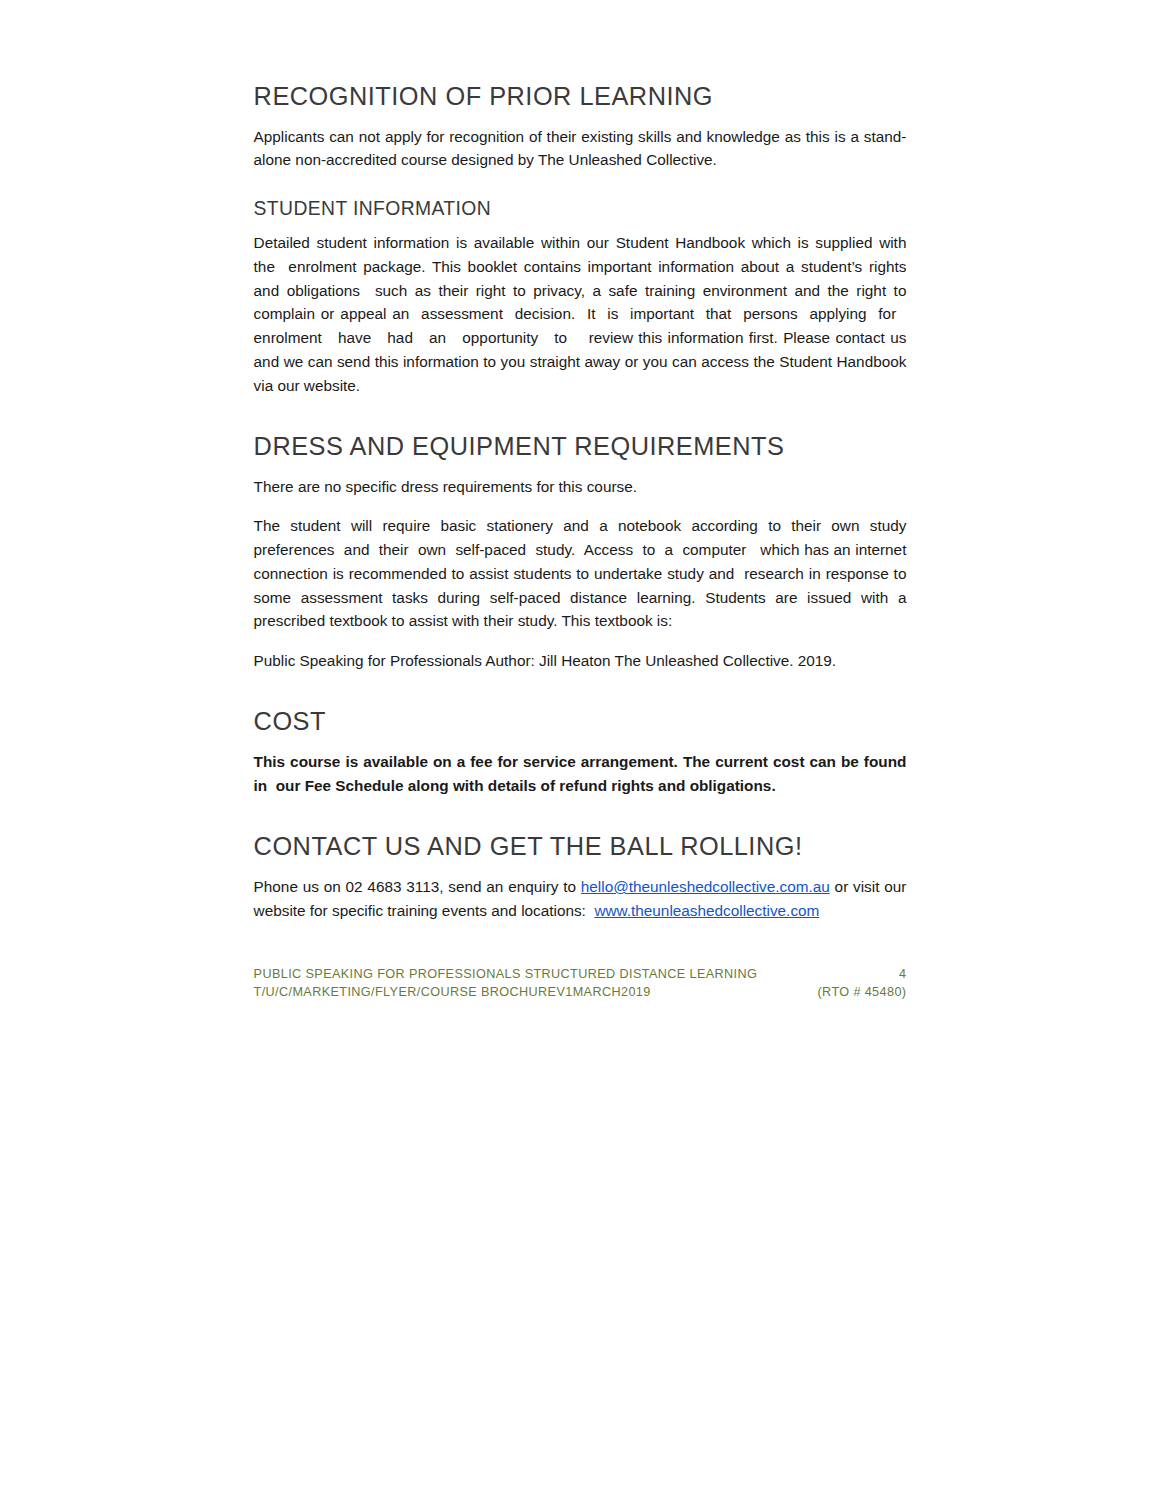Recognition of Prior Learning
Applicants can not apply for recognition of their existing skills and knowledge as this is a stand-alone non-accredited course designed by The Unleashed Collective.
Student Information
Detailed student information is available within our Student Handbook which is supplied with the enrolment package. This booklet contains important information about a student’s rights and obligations such as their right to privacy, a safe training environment and the right to complain or appeal an assessment decision. It is important that persons applying for enrolment have had an opportunity to review this information first. Please contact us and we can send this information to you straight away or you can access the Student Handbook via our website.
Dress and Equipment Requirements
There are no specific dress requirements for this course.
The student will require basic stationery and a notebook according to their own study preferences and their own self-paced study. Access to a computer which has an internet connection is recommended to assist students to undertake study and research in response to some assessment tasks during self-paced distance learning. Students are issued with a prescribed textbook to assist with their study. This textbook is:
Public Speaking for Professionals Author: Jill Heaton The Unleashed Collective. 2019.
Cost
This course is available on a fee for service arrangement. The current cost can be found in our Fee Schedule along with details of refund rights and obligations.
Contact us and get the ball rolling!
Phone us on 02 4683 3113, send an enquiry to hello@theunleshedcollective.com.au or visit our website for specific training events and locations: www.theunleashedcollective.com
Public Speaking for Professionals Structured Distance Learning
T/U/C/Marketing/Flyer/Course BrochureV1March2019
4
(RTO # 45480)